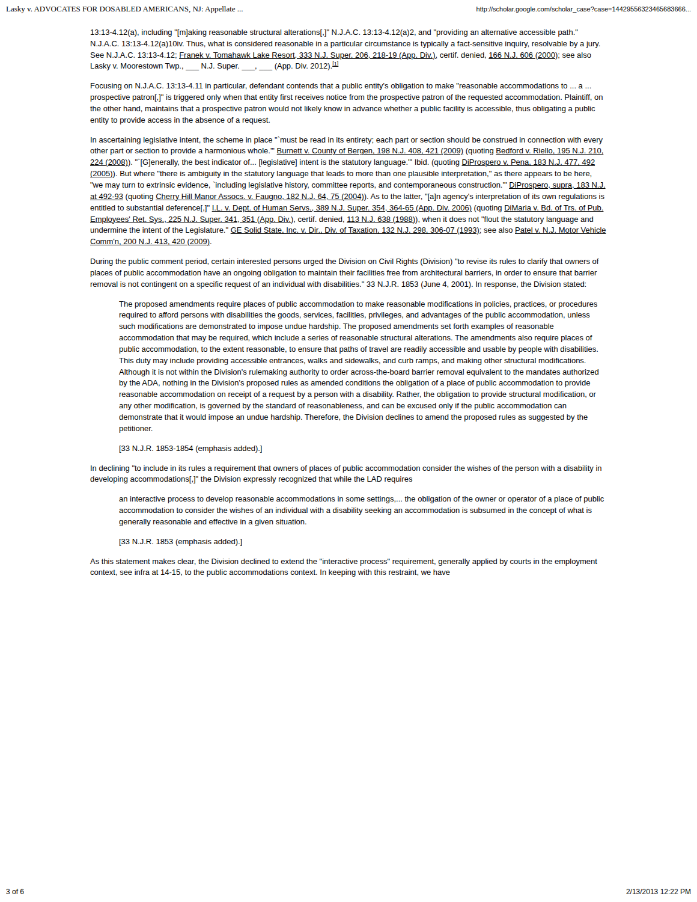Lasky v. ADVOCATES FOR DOSABLED AMERICANS, NJ: Appellate ... http://scholar.google.com/scholar_case?case=14429556323465683666...
13:13-4.12(a), including "[m]aking reasonable structural alterations[,]" N.J.A.C. 13:13-4.12(a)2, and "providing an alternative accessible path." N.J.A.C. 13:13-4.12(a)10iv. Thus, what is considered reasonable in a particular circumstance is typically a fact-sensitive inquiry, resolvable by a jury. See N.J.A.C. 13:13-4.12; Franek v. Tomahawk Lake Resort, 333 N.J. Super. 206, 218-19 (App. Div.), certif. denied, 166 N.J. 606 (2000); see also Lasky v. Moorestown Twp., ___ N.J. Super. ___, ___ (App. Div. 2012).[1]
Focusing on N.J.A.C. 13:13-4.11 in particular, defendant contends that a public entity's obligation to make "reasonable accommodations to ... a ... prospective patron[,]" is triggered only when that entity first receives notice from the prospective patron of the requested accommodation. Plaintiff, on the other hand, maintains that a prospective patron would not likely know in advance whether a public facility is accessible, thus obligating a public entity to provide access in the absence of a request.
In ascertaining legislative intent, the scheme in place "`must be read in its entirety; each part or section should be construed in connection with every other part or section to provide a harmonious whole.'" Burnett v. County of Bergen, 198 N.J. 408, 421 (2009) (quoting Bedford v. Riello, 195 N.J. 210, 224 (2008)). "`[G]enerally, the best indicator of... [legislative] intent is the statutory language.'" Ibid. (quoting DiProspero v. Pena, 183 N.J. 477, 492 (2005)). But where "there is ambiguity in the statutory language that leads to more than one plausible interpretation," as there appears to be here, "we may turn to extrinsic evidence, `including legislative history, committee reports, and contemporaneous construction.'" DiProspero, supra, 183 N.J. at 492-93 (quoting Cherry Hill Manor Assocs. v. Faugno, 182 N.J. 64, 75 (2004)). As to the latter, "[a]n agency's interpretation of its own regulations is entitled to substantial deference[,]" I.L. v. Dept. of Human Servs., 389 N.J. Super. 354, 364-65 (App. Div. 2006) (quoting DiMaria v. Bd. of Trs. of Pub. Employees' Ret. Sys., 225 N.J. Super. 341, 351 (App. Div.), certif. denied, 113 N.J. 638 (1988)), when it does not "flout the statutory language and undermine the intent of the Legislature." GE Solid State, Inc. v. Dir., Div. of Taxation, 132 N.J. 298, 306-07 (1993); see also Patel v. N.J. Motor Vehicle Comm'n, 200 N.J. 413, 420 (2009).
During the public comment period, certain interested persons urged the Division on Civil Rights (Division) "to revise its rules to clarify that owners of places of public accommodation have an ongoing obligation to maintain their facilities free from architectural barriers, in order to ensure that barrier removal is not contingent on a specific request of an individual with disabilities." 33 N.J.R. 1853 (June 4, 2001). In response, the Division stated:
The proposed amendments require places of public accommodation to make reasonable modifications in policies, practices, or procedures required to afford persons with disabilities the goods, services, facilities, privileges, and advantages of the public accommodation, unless such modifications are demonstrated to impose undue hardship. The proposed amendments set forth examples of reasonable accommodation that may be required, which include a series of reasonable structural alterations. The amendments also require places of public accommodation, to the extent reasonable, to ensure that paths of travel are readily accessible and usable by people with disabilities. This duty may include providing accessible entrances, walks and sidewalks, and curb ramps, and making other structural modifications. Although it is not within the Division's rulemaking authority to order across-the-board barrier removal equivalent to the mandates authorized by the ADA, nothing in the Division's proposed rules as amended conditions the obligation of a place of public accommodation to provide reasonable accommodation on receipt of a request by a person with a disability. Rather, the obligation to provide structural modification, or any other modification, is governed by the standard of reasonableness, and can be excused only if the public accommodation can demonstrate that it would impose an undue hardship. Therefore, the Division declines to amend the proposed rules as suggested by the petitioner.
[33 N.J.R. 1853-1854 (emphasis added).]
In declining "to include in its rules a requirement that owners of places of public accommodation consider the wishes of the person with a disability in developing accommodations[,]" the Division expressly recognized that while the LAD requires
an interactive process to develop reasonable accommodations in some settings,... the obligation of the owner or operator of a place of public accommodation to consider the wishes of an individual with a disability seeking an accommodation is subsumed in the concept of what is generally reasonable and effective in a given situation.
[33 N.J.R. 1853 (emphasis added).]
As this statement makes clear, the Division declined to extend the "interactive process" requirement, generally applied by courts in the employment context, see infra at 14-15, to the public accommodations context. In keeping with this restraint, we have
3 of 6 2/13/2013 12:22 PM